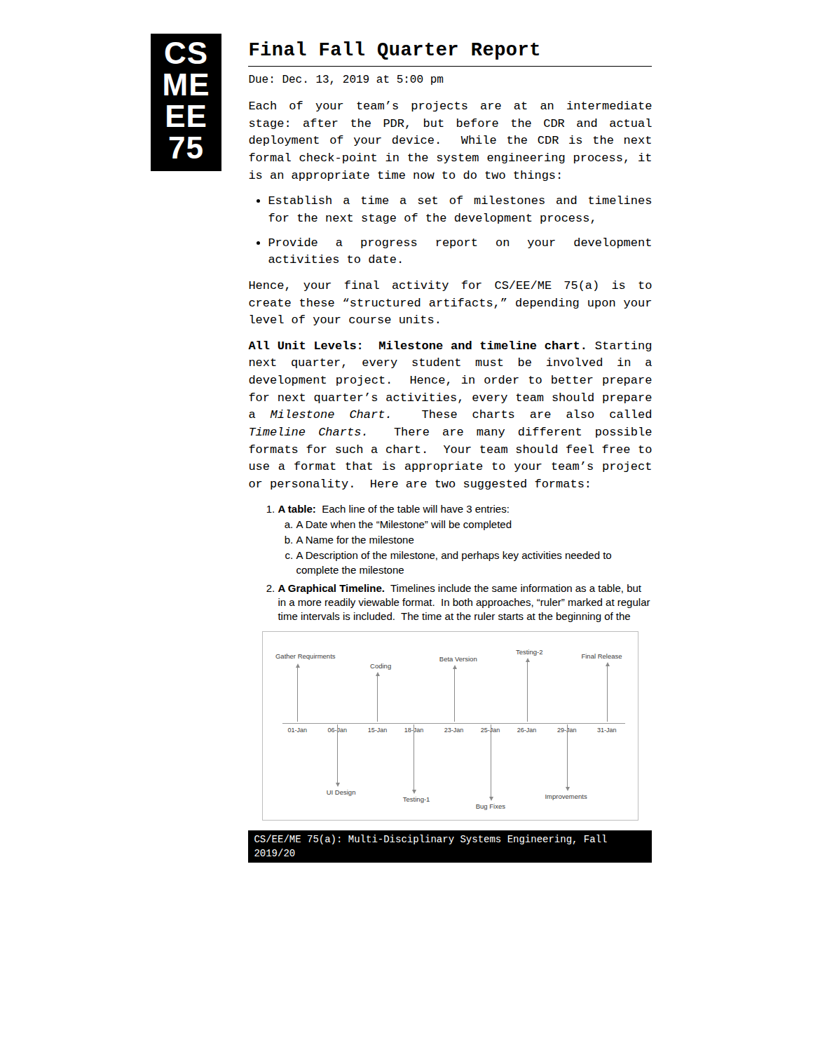CS ME EE 75
Final Fall Quarter Report
Due: Dec. 13, 2019 at 5:00 pm
Each of your team’s projects are at an intermediate stage: after the PDR, but before the CDR and actual deployment of your device. While the CDR is the next formal check-point in the system engineering process, it is an appropriate time now to do two things:
Establish a time a set of milestones and timelines for the next stage of the development process,
Provide a progress report on your development activities to date.
Hence, your final activity for CS/EE/ME 75(a) is to create these “structured artifacts,” depending upon your level of your course units.
All Unit Levels: Milestone and timeline chart. Starting next quarter, every student must be involved in a development project. Hence, in order to better prepare for next quarter’s activities, every team should prepare a Milestone Chart. These charts are also called Timeline Charts. There are many different possible formats for such a chart. Your team should feel free to use a format that is appropriate to your team’s project or personality. Here are two suggested formats:
A table: Each line of the table will have 3 entries:
A Date when the “Milestone” will be completed
A Name for the milestone
A Description of the milestone, and perhaps key activities needed to complete the milestone
A Graphical Timeline. Timelines include the same information as a table, but in a more readily viewable format. In both approaches, “ruler” marked at regular time intervals is included. The time at the ruler starts at the beginning of the
01-Jan
06-Jan
15-Jan
18-Jan
23-Jan
25-Jan
26-Jan
29-Jan
31-Jan
Gather Requirments
Coding
Beta Version
Testing-2
Final Release
UI Design
Testing-1
Bug Fixes
Improvements
CS/EE/ME 75(a): Multi-Disciplinary Systems Engineering, Fall 2019/20